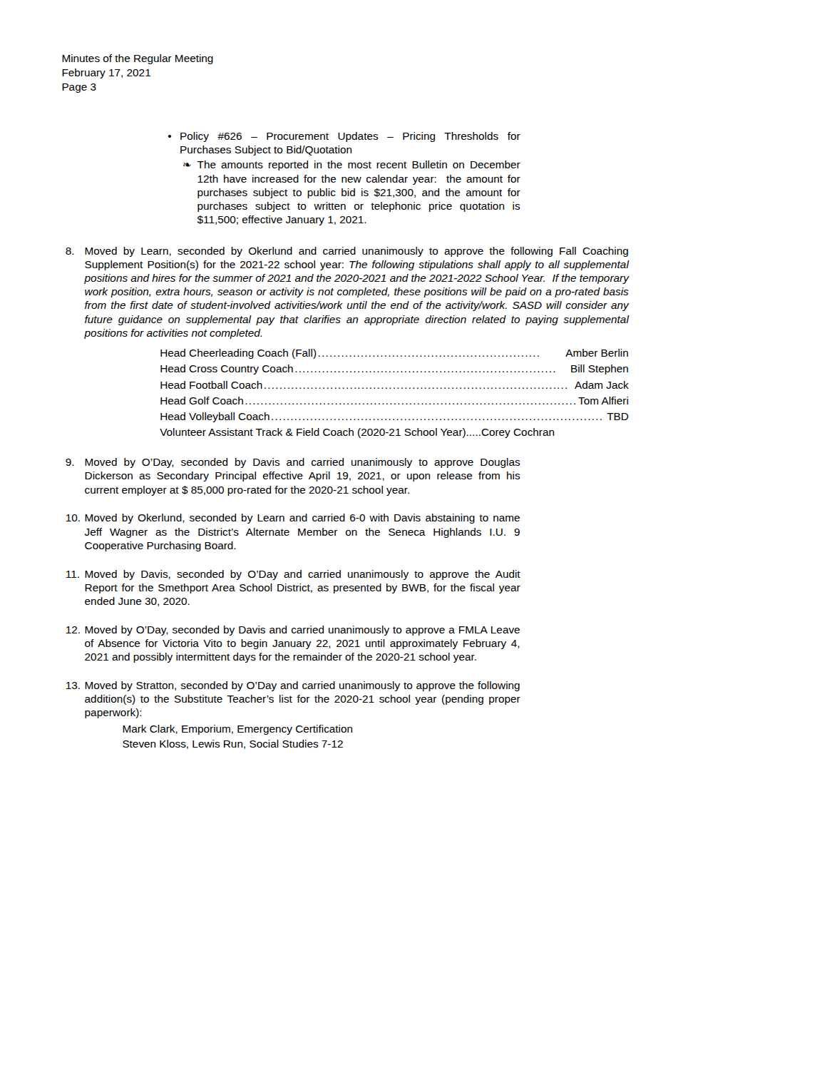Minutes of the Regular Meeting
February 17, 2021
Page 3
• Policy #626 – Procurement Updates – Pricing Thresholds for Purchases Subject to Bid/Quotation
❧ The amounts reported in the most recent Bulletin on December 12th have increased for the new calendar year: the amount for purchases subject to public bid is $21,300, and the amount for purchases subject to written or telephonic price quotation is $11,500; effective January 1, 2021.
8. Moved by Learn, seconded by Okerlund and carried unanimously to approve the following Fall Coaching Supplement Position(s) for the 2021-22 school year: The following stipulations shall apply to all supplemental positions and hires for the summer of 2021 and the 2020-2021 and the 2021-2022 School Year. If the temporary work position, extra hours, season or activity is not completed, these positions will be paid on a pro-rated basis from the first date of student-involved activities/work until the end of the activity/work. SASD will consider any future guidance on supplemental pay that clarifies an appropriate direction related to paying supplemental positions for activities not completed.
Head Cheerleading Coach (Fall) ......................................................... Amber Berlin
Head Cross Country Coach ................................................................... Bill Stephen
Head Football Coach .............................................................................. Adam Jack
Head Golf Coach ..................................................................................... Tom Alfieri
Head Volleyball Coach ..................................................................................... TBD
Volunteer Assistant Track & Field Coach (2020-21 School Year).....Corey Cochran
9. Moved by O’Day, seconded by Davis and carried unanimously to approve Douglas Dickerson as Secondary Principal effective April 19, 2021, or upon release from his current employer at $ 85,000 pro-rated for the 2020-21 school year.
10. Moved by Okerlund, seconded by Learn and carried 6-0 with Davis abstaining to name Jeff Wagner as the District’s Alternate Member on the Seneca Highlands I.U. 9 Cooperative Purchasing Board.
11. Moved by Davis, seconded by O’Day and carried unanimously to approve the Audit Report for the Smethport Area School District, as presented by BWB, for the fiscal year ended June 30, 2020.
12. Moved by O’Day, seconded by Davis and carried unanimously to approve a FMLA Leave of Absence for Victoria Vito to begin January 22, 2021 until approximately February 4, 2021 and possibly intermittent days for the remainder of the 2020-21 school year.
13. Moved by Stratton, seconded by O’Day and carried unanimously to approve the following addition(s) to the Substitute Teacher’s list for the 2020-21 school year (pending proper paperwork):
Mark Clark, Emporium, Emergency Certification
Steven Kloss, Lewis Run, Social Studies 7-12